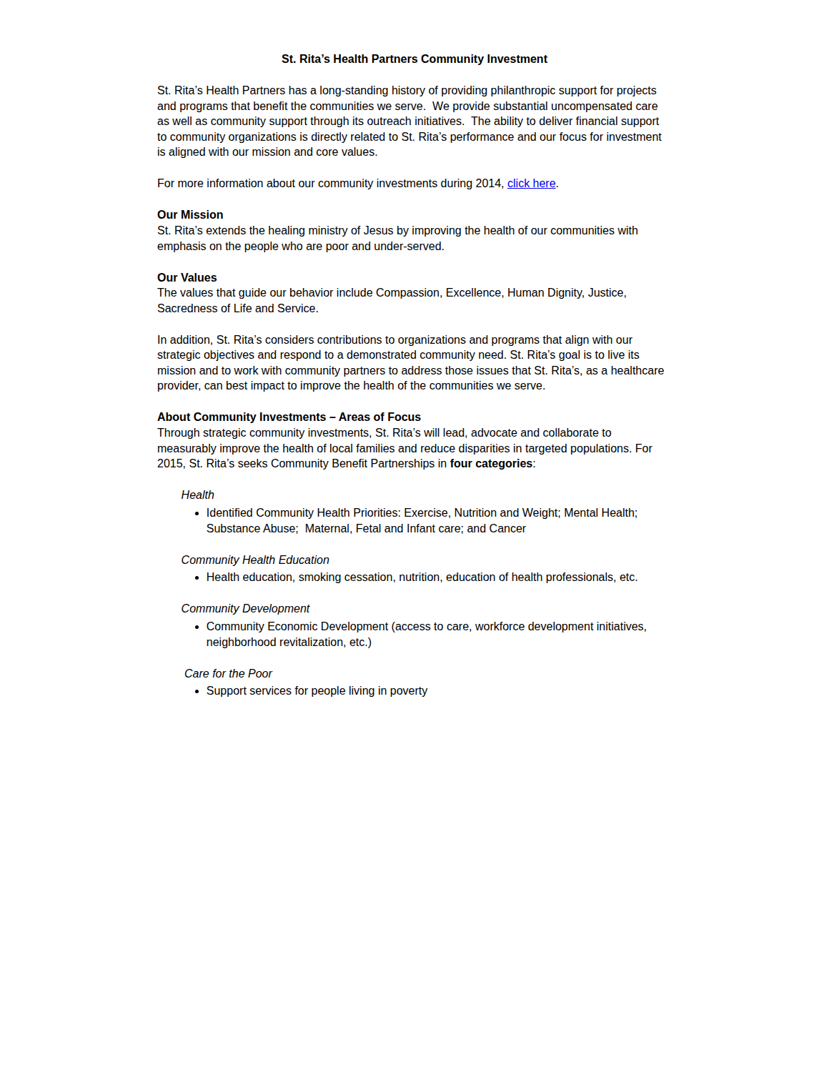St. Rita’s Health Partners Community Investment
St. Rita’s Health Partners has a long-standing history of providing philanthropic support for projects and programs that benefit the communities we serve. We provide substantial uncompensated care as well as community support through its outreach initiatives. The ability to deliver financial support to community organizations is directly related to St. Rita’s performance and our focus for investment is aligned with our mission and core values.
For more information about our community investments during 2014, click here.
Our Mission
St. Rita’s extends the healing ministry of Jesus by improving the health of our communities with emphasis on the people who are poor and under-served.
Our Values
The values that guide our behavior include Compassion, Excellence, Human Dignity, Justice,
Sacredness of Life and Service.
In addition, St. Rita’s considers contributions to organizations and programs that align with our strategic objectives and respond to a demonstrated community need. St. Rita’s goal is to live its mission and to work with community partners to address those issues that St. Rita’s, as a healthcare provider, can best impact to improve the health of the communities we serve.
About Community Investments – Areas of Focus
Through strategic community investments, St. Rita’s will lead, advocate and collaborate to measurably improve the health of local families and reduce disparities in targeted populations. For 2015, St. Rita’s seeks Community Benefit Partnerships in four categories:
Health
Identified Community Health Priorities: Exercise, Nutrition and Weight; Mental Health; Substance Abuse; Maternal, Fetal and Infant care; and Cancer
Community Health Education
Health education, smoking cessation, nutrition, education of health professionals, etc.
Community Development
Community Economic Development (access to care, workforce development initiatives, neighborhood revitalization, etc.)
Care for the Poor
Support services for people living in poverty